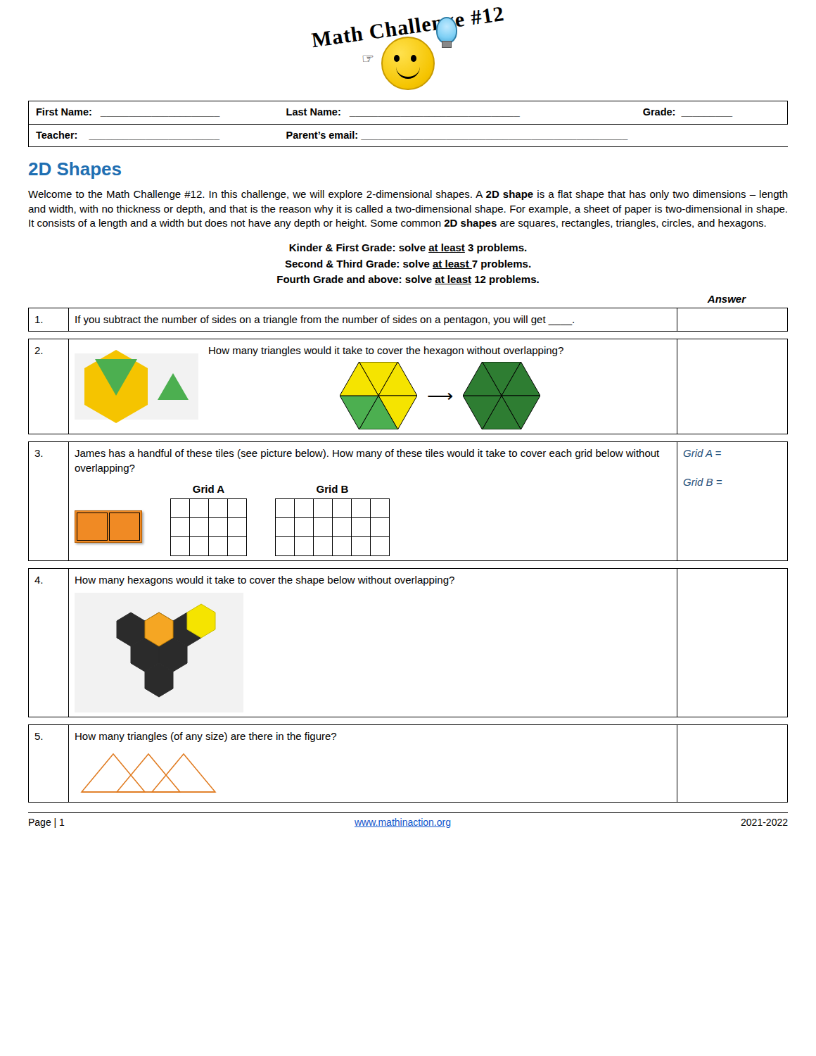Math Challenge #12
☞
| First Name: _____________________ | Last Name: ______________________________ | Grade: _________ |
| Teacher: _______________________ | Parent’s email: _______________________________________________ |
2D Shapes
Welcome to the Math Challenge #12. In this challenge, we will explore 2-dimensional shapes. A 2D shape is a flat shape that has only two dimensions – length and width, with no thickness or depth, and that is the reason why it is called a two-dimensional shape. For example, a sheet of paper is two-dimensional in shape. It consists of a length and a width but does not have any depth or height. Some common 2D shapes are squares, rectangles, triangles, circles, and hexagons.
Kinder & First Grade: solve at least 3 problems.
Second & Third Grade: solve at least 7 problems.
Fourth Grade and above: solve at least 12 problems.
Answer
| 1. | If you subtract the number of sides on a triangle from the number of sides on a pentagon, you will get ____. | |
| 2. | How many triangles would it take to cover the hexagon without overlapping? ⟶ | |
| 3. | James has a handful of these tiles (see picture below). How many of these tiles would it take to cover each grid below without overlapping? Grid A Grid B | Grid A = Grid B = |
| 4. | How many hexagons would it take to cover the shape below without overlapping? | |
| 5. | How many triangles (of any size) are there in the figure? | |
Page | 1
www.mathinaction.org
2021-2022